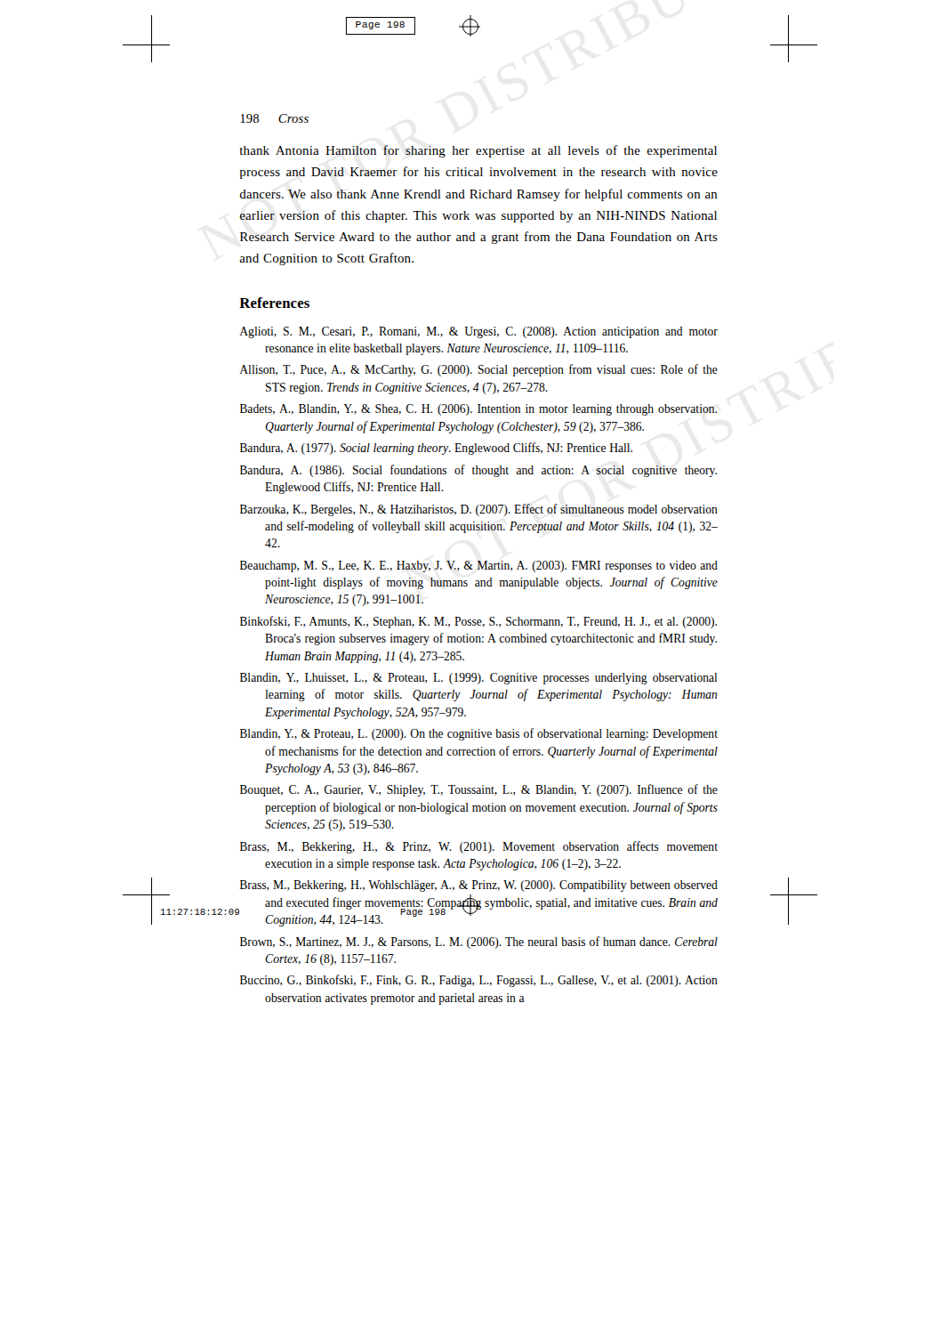Page 198
NOT FOR DISTRIBUTION NOT FOR DISTRIBUTION
198 Cross
thank Antonia Hamilton for sharing her expertise at all levels of the experimental process and David Kraemer for his critical involvement in the research with novice dancers. We also thank Anne Krendl and Richard Ramsey for helpful comments on an earlier version of this chapter. This work was supported by an NIH-NINDS National Research Service Award to the author and a grant from the Dana Foundation on Arts and Cognition to Scott Grafton.
References
Aglioti, S. M., Cesari, P., Romani, M., & Urgesi, C. (2008). Action anticipation and motor resonance in elite basketball players. Nature Neuroscience, 11, 1109–1116.
Allison, T., Puce, A., & McCarthy, G. (2000). Social perception from visual cues: Role of the STS region. Trends in Cognitive Sciences, 4 (7), 267–278.
Badets, A., Blandin, Y., & Shea, C. H. (2006). Intention in motor learning through observation. Quarterly Journal of Experimental Psychology (Colchester), 59 (2), 377–386.
Bandura, A. (1977). Social learning theory. Englewood Cliffs, NJ: Prentice Hall.
Bandura, A. (1986). Social foundations of thought and action: A social cognitive theory. Englewood Cliffs, NJ: Prentice Hall.
Barzouka, K., Bergeles, N., & Hatziharistos, D. (2007). Effect of simultaneous model observation and self-modeling of volleyball skill acquisition. Perceptual and Motor Skills, 104 (1), 32–42.
Beauchamp, M. S., Lee, K. E., Haxby, J. V., & Martin, A. (2003). FMRI responses to video and point-light displays of moving humans and manipulable objects. Journal of Cognitive Neuroscience, 15 (7), 991–1001.
Binkofski, F., Amunts, K., Stephan, K. M., Posse, S., Schormann, T., Freund, H. J., et al. (2000). Broca's region subserves imagery of motion: A combined cytoarchitectonic and fMRI study. Human Brain Mapping, 11 (4), 273–285.
Blandin, Y., Lhuisset, L., & Proteau, L. (1999). Cognitive processes underlying observational learning of motor skills. Quarterly Journal of Experimental Psychology: Human Experimental Psychology, 52A, 957–979.
Blandin, Y., & Proteau, L. (2000). On the cognitive basis of observational learning: Development of mechanisms for the detection and correction of errors. Quarterly Journal of Experimental Psychology A, 53 (3), 846–867.
Bouquet, C. A., Gaurier, V., Shipley, T., Toussaint, L., & Blandin, Y. (2007). Influence of the perception of biological or non-biological motion on movement execution. Journal of Sports Sciences, 25 (5), 519–530.
Brass, M., Bekkering, H., & Prinz, W. (2001). Movement observation affects movement execution in a simple response task. Acta Psychologica, 106 (1–2), 3–22.
Brass, M., Bekkering, H., Wohlschläger, A., & Prinz, W. (2000). Compatibility between observed and executed finger movements: Comparing symbolic, spatial, and imitative cues. Brain and Cognition, 44, 124–143.
Brown, S., Martinez, M. J., & Parsons, L. M. (2006). The neural basis of human dance. Cerebral Cortex, 16 (8), 1157–1167.
Buccino, G., Binkofski, F., Fink, G. R., Fadiga, L., Fogassi, L., Gallese, V., et al. (2001). Action observation activates premotor and parietal areas in a
11:27:18:12:09
Page 198